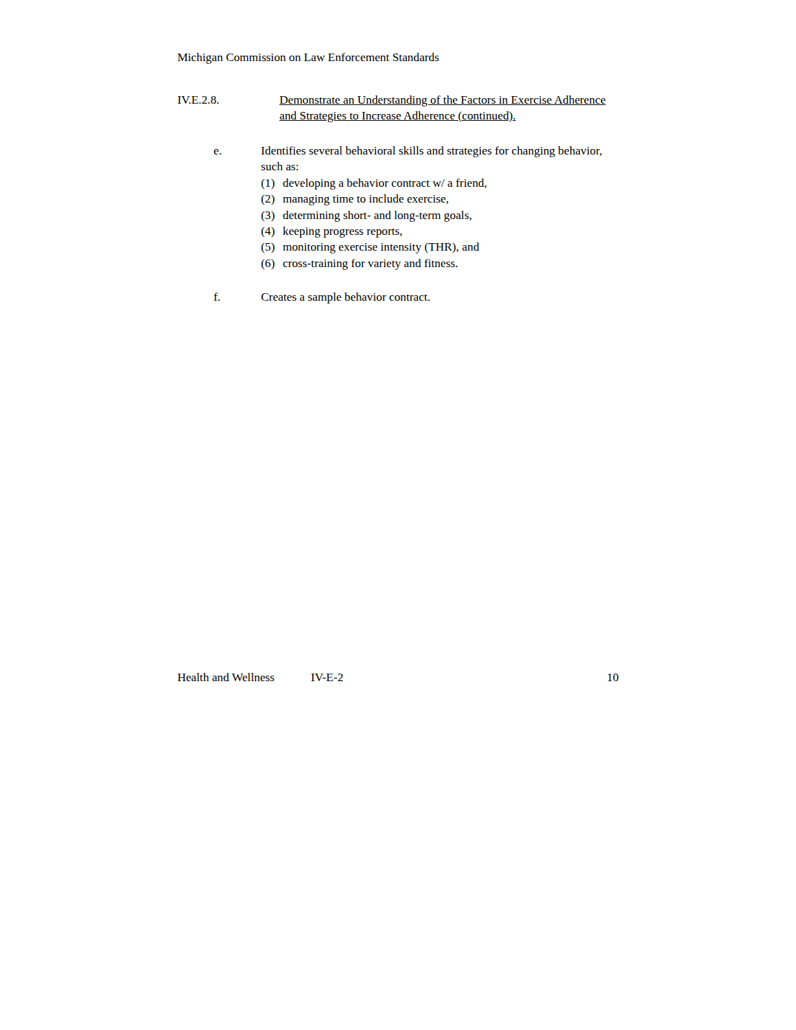Michigan Commission on Law Enforcement Standards
IV.E.2.8.
Demonstrate an Understanding of the Factors in Exercise Adherence and Strategies to Increase Adherence (continued).
e.
Identifies several behavioral skills and strategies for changing behavior, such as:
(1) developing a behavior contract w/ a friend,
(2) managing time to include exercise,
(3) determining short- and long-term goals,
(4) keeping progress reports,
(5) monitoring exercise intensity (THR), and
(6) cross-training for variety and fitness.
f.
Creates a sample behavior contract.
Health and Wellness
IV-E-2
10